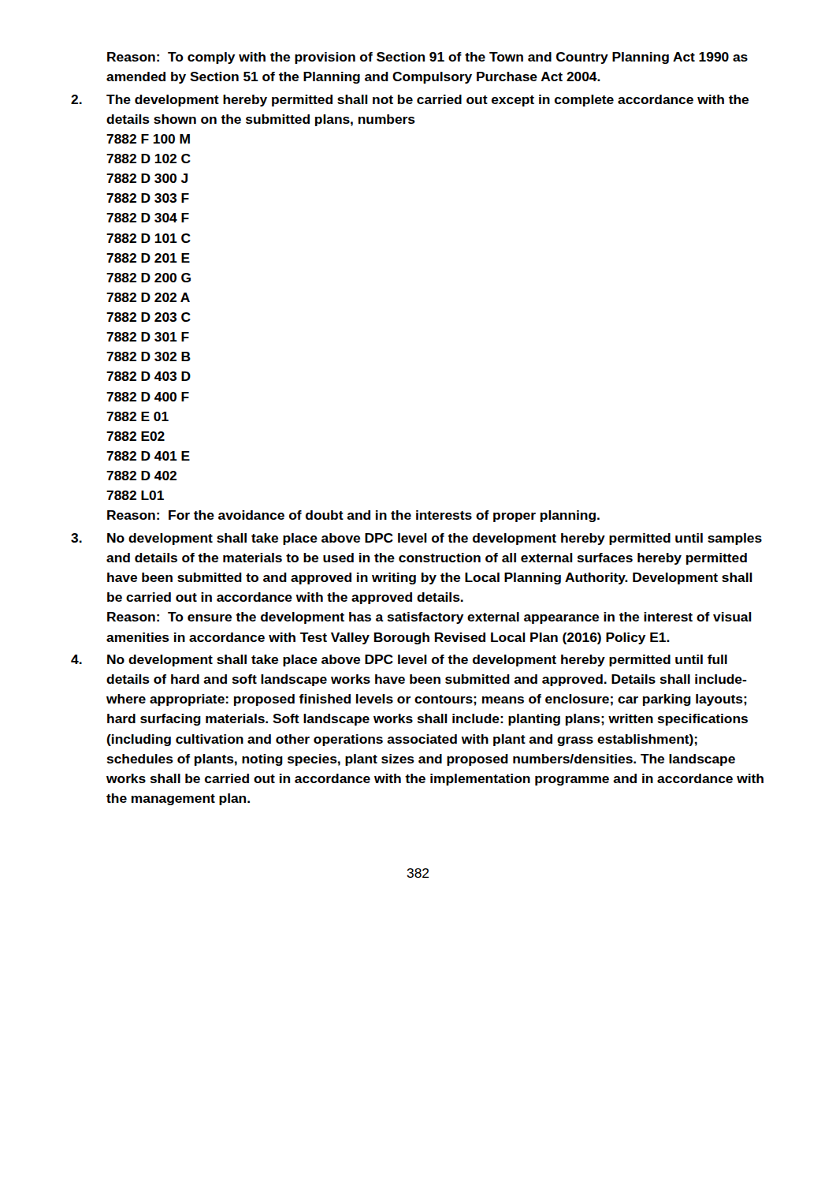Reason: To comply with the provision of Section 91 of the Town and Country Planning Act 1990 as amended by Section 51 of the Planning and Compulsory Purchase Act 2004.
2. The development hereby permitted shall not be carried out except in complete accordance with the details shown on the submitted plans, numbers
7882 F 100 M
7882 D 102 C
7882 D 300 J
7882 D 303 F
7882 D 304 F
7882 D 101 C
7882 D 201 E
7882 D 200 G
7882 D 202 A
7882 D 203 C
7882 D 301 F
7882 D 302 B
7882 D 403 D
7882 D 400 F
7882 E 01
7882 E02
7882 D 401 E
7882 D 402
7882 L01
Reason: For the avoidance of doubt and in the interests of proper planning.
3. No development shall take place above DPC level of the development hereby permitted until samples and details of the materials to be used in the construction of all external surfaces hereby permitted have been submitted to and approved in writing by the Local Planning Authority. Development shall be carried out in accordance with the approved details.
Reason: To ensure the development has a satisfactory external appearance in the interest of visual amenities in accordance with Test Valley Borough Revised Local Plan (2016) Policy E1.
4. No development shall take place above DPC level of the development hereby permitted until full details of hard and soft landscape works have been submitted and approved. Details shall include-where appropriate: proposed finished levels or contours; means of enclosure; car parking layouts; hard surfacing materials. Soft landscape works shall include: planting plans; written specifications (including cultivation and other operations associated with plant and grass establishment); schedules of plants, noting species, plant sizes and proposed numbers/densities. The landscape works shall be carried out in accordance with the implementation programme and in accordance with the management plan.
382